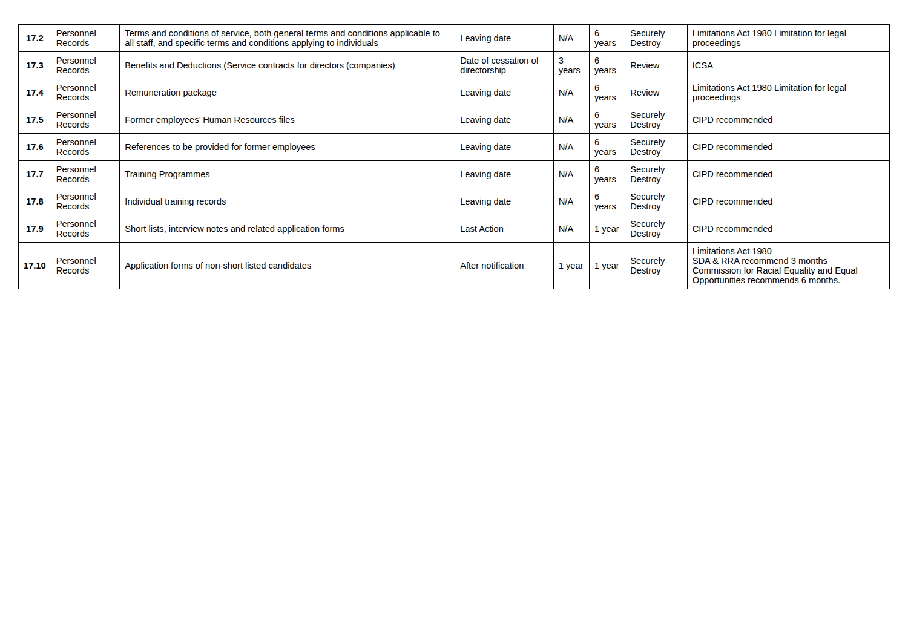| 17.2 | Personnel Records | Terms and conditions of service, both general terms and conditions applicable to all staff, and specific terms and conditions applying to individuals | Leaving date | N/A | 6 years | Securely Destroy | Limitations Act 1980 Limitation for legal proceedings |
| 17.3 | Personnel Records | Benefits and Deductions (Service contracts for directors (companies) | Date of cessation of directorship | 3 years | 6 years | Review | ICSA |
| 17.4 | Personnel Records | Remuneration package | Leaving date | N/A | 6 years | Review | Limitations Act 1980 Limitation for legal proceedings |
| 17.5 | Personnel Records | Former employees’ Human Resources files | Leaving date | N/A | 6 years | Securely Destroy | CIPD recommended |
| 17.6 | Personnel Records | References to be provided for former employees | Leaving date | N/A | 6 years | Securely Destroy | CIPD recommended |
| 17.7 | Personnel Records | Training Programmes | Leaving date | N/A | 6 years | Securely Destroy | CIPD recommended |
| 17.8 | Personnel Records | Individual training records | Leaving date | N/A | 6 years | Securely Destroy | CIPD recommended |
| 17.9 | Personnel Records | Short lists, interview notes and related application forms | Last Action | N/A | 1 year | Securely Destroy | CIPD recommended |
| 17.10 | Personnel Records | Application forms of non-short listed candidates | After notification | 1 year | 1 year | Securely Destroy | Limitations Act 1980 SDA & RRA recommend 3 months Commission for Racial Equality and Equal Opportunities recommends 6 months. |